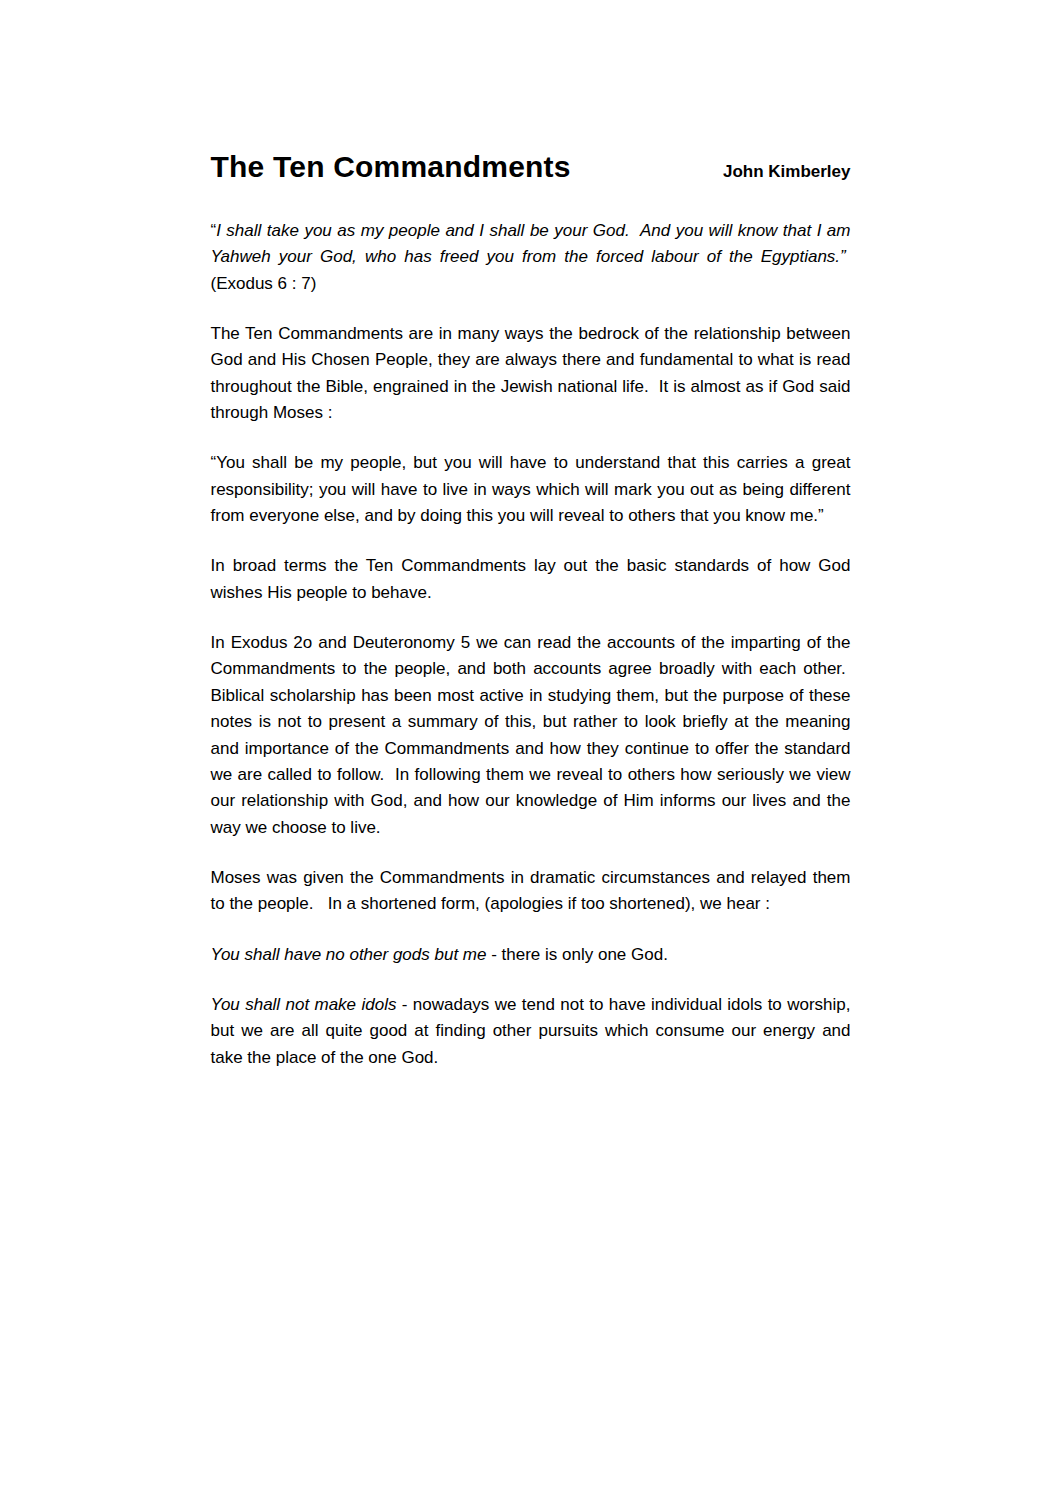The Ten Commandments
John Kimberley
“I shall take you as my people and I shall be your God. And you will know that I am Yahweh your God, who has freed you from the forced labour of the Egyptians.” (Exodus 6 : 7)
The Ten Commandments are in many ways the bedrock of the relationship between God and His Chosen People, they are always there and fundamental to what is read throughout the Bible, engrained in the Jewish national life. It is almost as if God said through Moses :
“You shall be my people, but you will have to understand that this carries a great responsibility; you will have to live in ways which will mark you out as being different from everyone else, and by doing this you will reveal to others that you know me.”
In broad terms the Ten Commandments lay out the basic standards of how God wishes His people to behave.
In Exodus 2o and Deuteronomy 5 we can read the accounts of the imparting of the Commandments to the people, and both accounts agree broadly with each other. Biblical scholarship has been most active in studying them, but the purpose of these notes is not to present a summary of this, but rather to look briefly at the meaning and importance of the Commandments and how they continue to offer the standard we are called to follow. In following them we reveal to others how seriously we view our relationship with God, and how our knowledge of Him informs our lives and the way we choose to live.
Moses was given the Commandments in dramatic circumstances and relayed them to the people. In a shortened form, (apologies if too shortened), we hear :
You shall have no other gods but me - there is only one God.
You shall not make idols - nowadays we tend not to have individual idols to worship, but we are all quite good at finding other pursuits which consume our energy and take the place of the one God.